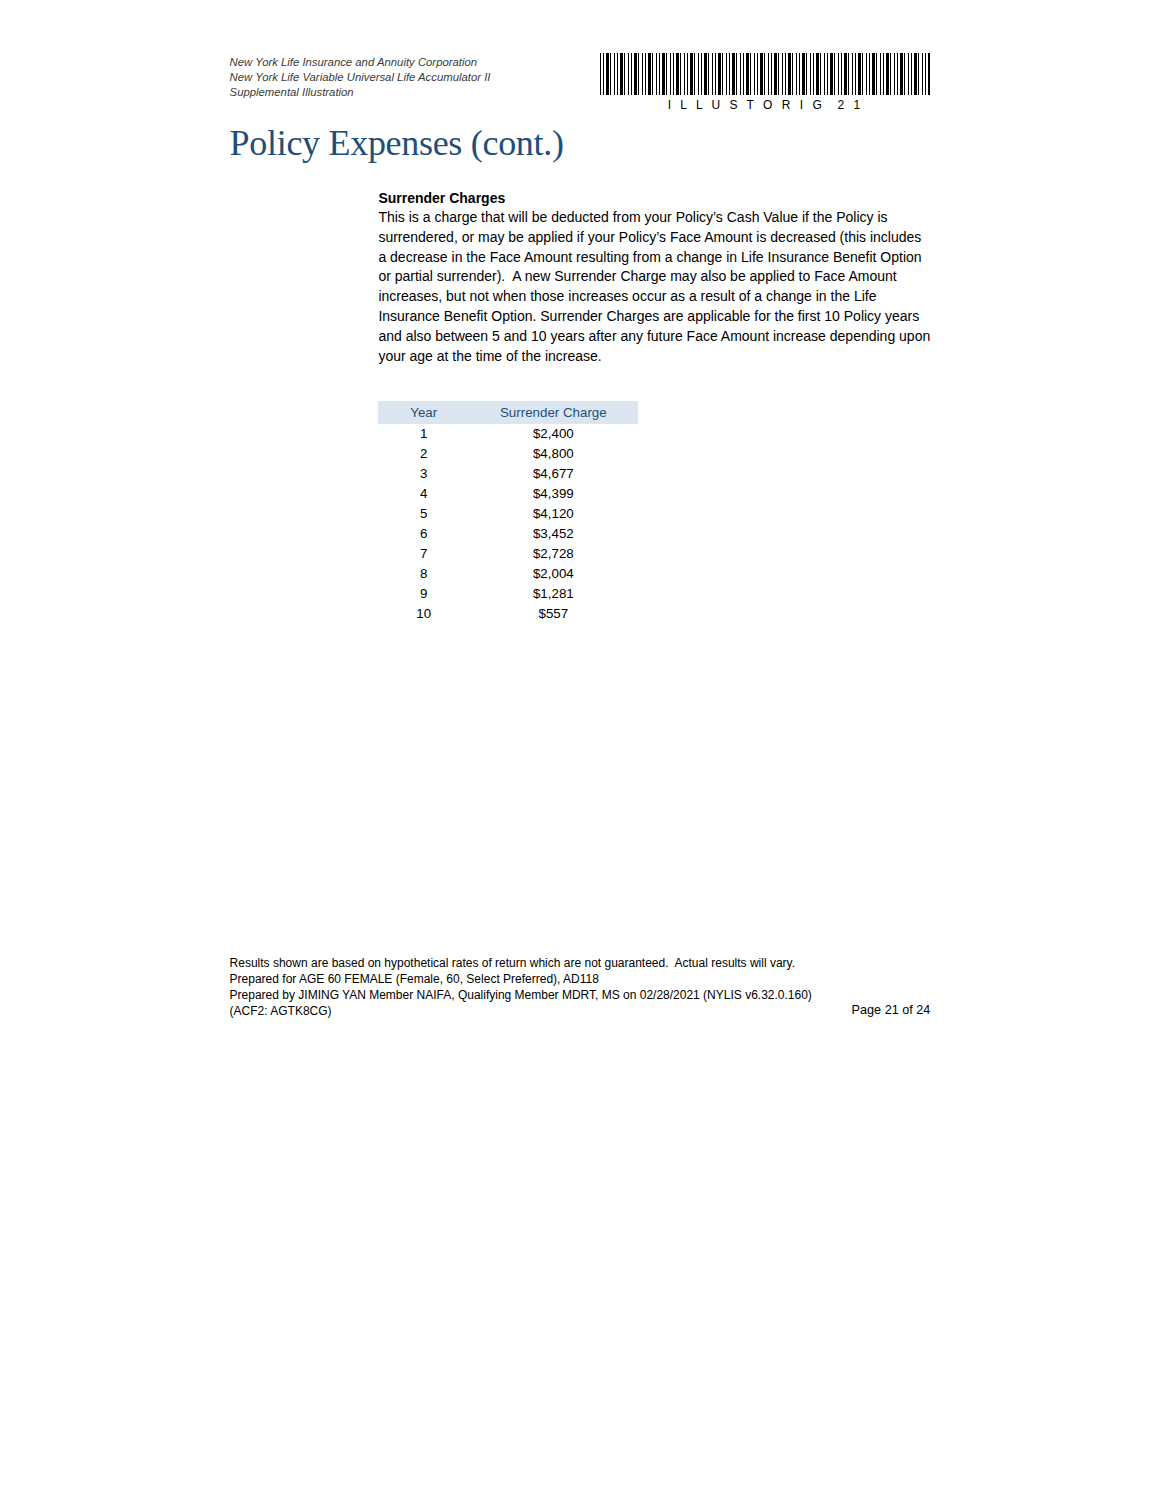New York Life Insurance and Annuity Corporation
New York Life Variable Universal Life Accumulator II
Supplemental Illustration
I L L U S T O R I G 2 1
Policy Expenses (cont.)
Surrender Charges
This is a charge that will be deducted from your Policy’s Cash Value if the Policy is surrendered, or may be applied if your Policy’s Face Amount is decreased (this includes a decrease in the Face Amount resulting from a change in Life Insurance Benefit Option or partial surrender). A new Surrender Charge may also be applied to Face Amount increases, but not when those increases occur as a result of a change in the Life Insurance Benefit Option. Surrender Charges are applicable for the first 10 Policy years and also between 5 and 10 years after any future Face Amount increase depending upon your age at the time of the increase.
| Year | Surrender Charge |
| --- | --- |
| 1 | $2,400 |
| 2 | $4,800 |
| 3 | $4,677 |
| 4 | $4,399 |
| 5 | $4,120 |
| 6 | $3,452 |
| 7 | $2,728 |
| 8 | $2,004 |
| 9 | $1,281 |
| 10 | $557 |
Results shown are based on hypothetical rates of return which are not guaranteed. Actual results will vary.
Prepared for AGE 60 FEMALE (Female, 60, Select Preferred), AD118
Prepared by JIMING YAN Member NAIFA, Qualifying Member MDRT, MS on 02/28/2021 (NYLIS v6.32.0.160) (ACF2: AGTK8CG)
Page 21 of 24